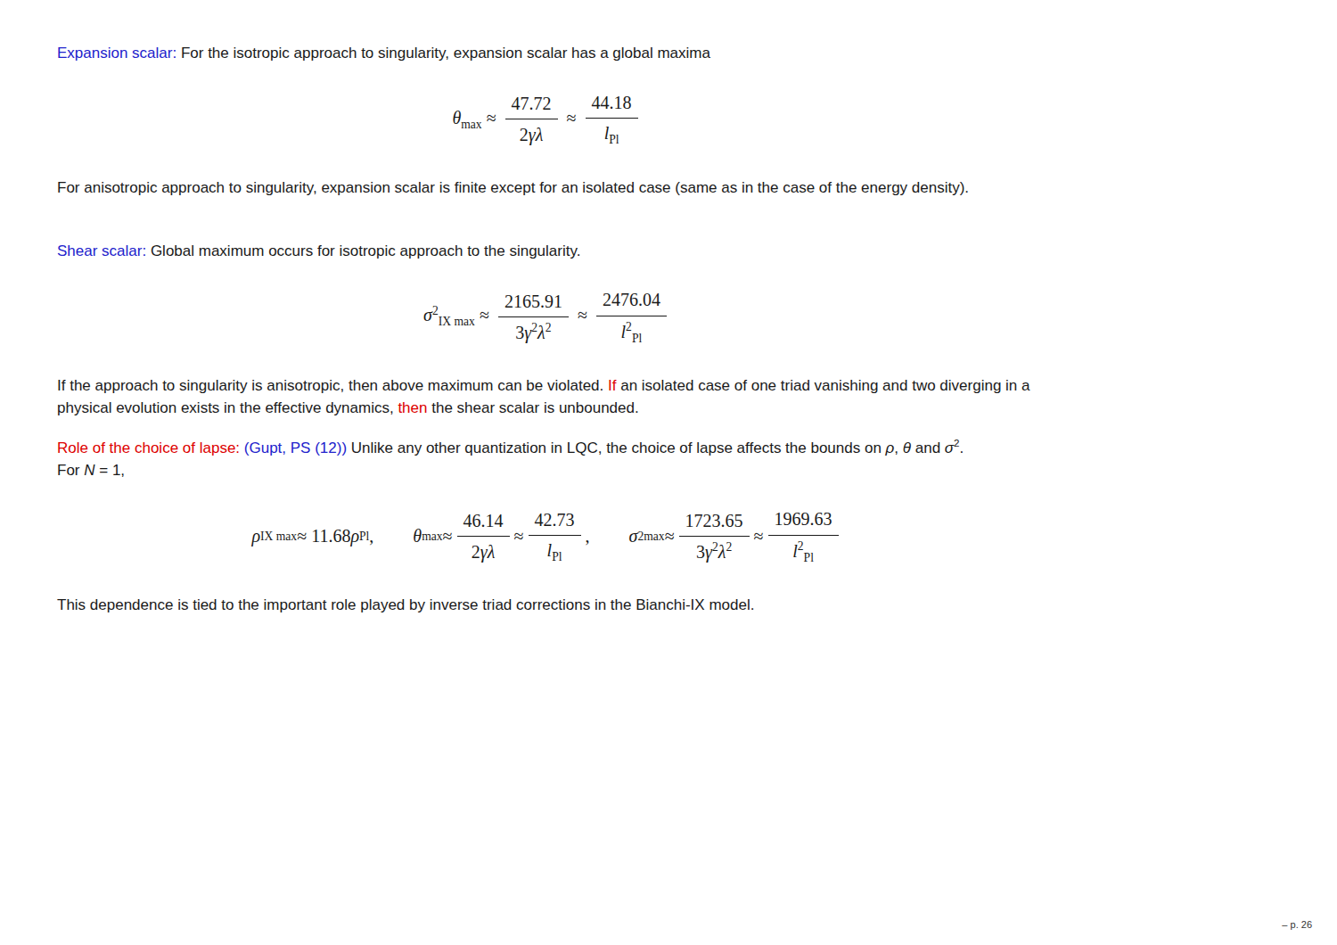Expansion scalar: For the isotropic approach to singularity, expansion scalar has a global maxima
θmax ≈ 47.722γλ ≈ 44.18 lPl
For anisotropic approach to singularity, expansion scalar is finite except for an isolated case (same as in the case of the energy density).
Shear scalar: Global maximum occurs for isotropic approach to the singularity.
σ2IX max ≈ 2165.913γ2λ2 ≈ 2476.04 l2Pl
If the approach to singularity is anisotropic, then above maximum can be violated. If an isolated case of one triad vanishing and two diverging in a physical evolution exists in the effective dynamics, then the shear scalar is unbounded.
Role of the choice of lapse: (Gupt, PS (12)) Unlike any other quantization in LQC, the choice of lapse affects the bounds on ρ, θ and σ2.
For N = 1,
ρIX max ≈ 11.68ρPl, θmax ≈ 46.142γλ ≈ 42.73 lPl, σ2max ≈ 1723.653γ2λ2 ≈ 1969.63 l2Pl
This dependence is tied to the important role played by inverse triad corrections in the Bianchi-IX model.
– p. 26